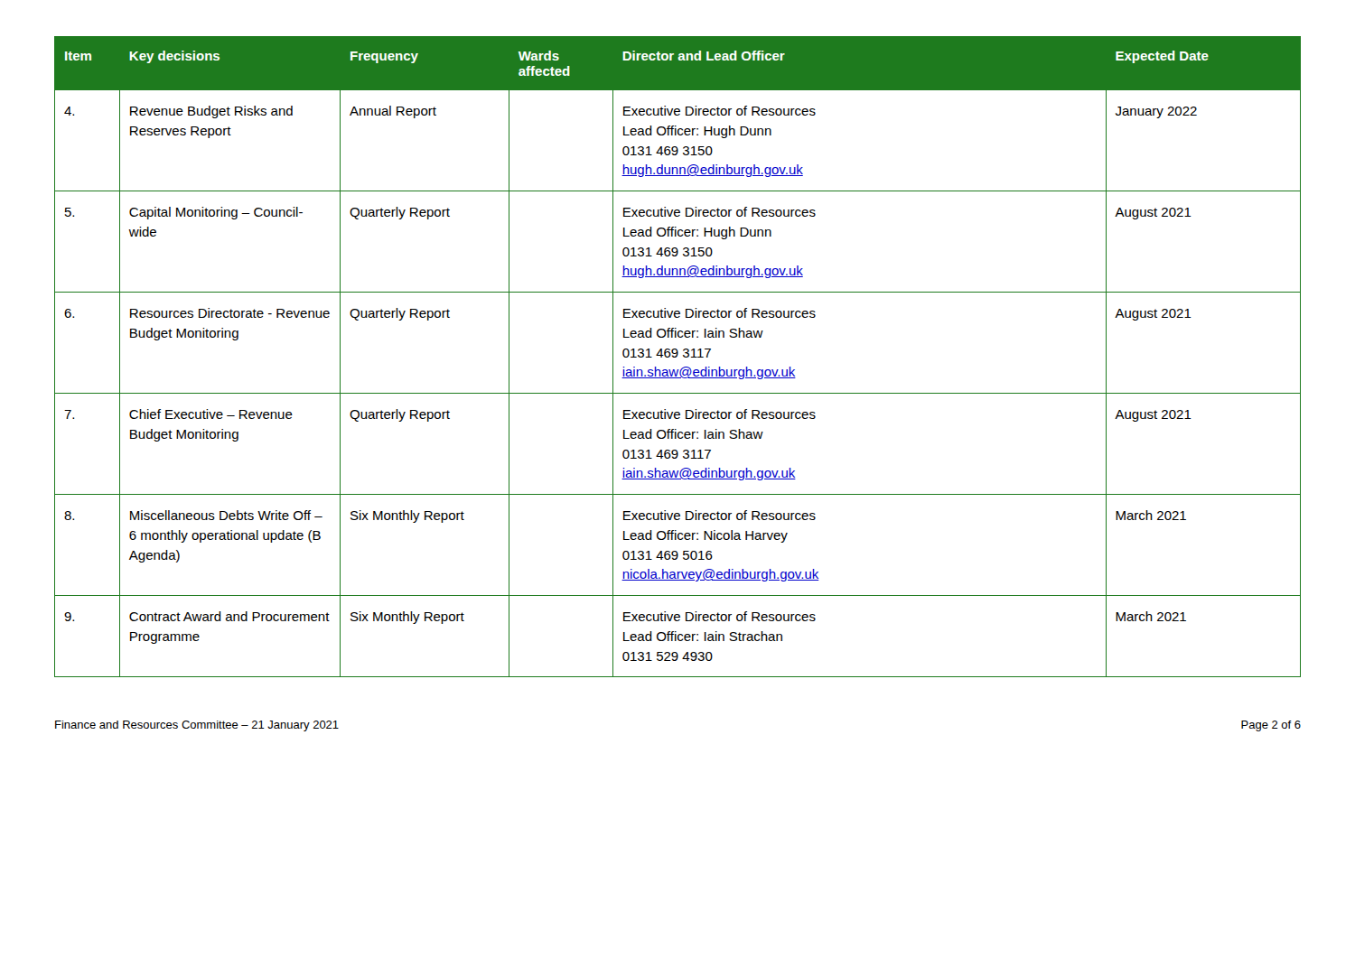| Item | Key decisions | Frequency | Wards affected | Director and Lead Officer | Expected Date |
| --- | --- | --- | --- | --- | --- |
| 4. | Revenue Budget Risks and Reserves Report | Annual Report | | Executive Director of Resources Lead Officer: Hugh Dunn 0131 469 3150 hugh.dunn@edinburgh.gov.uk | January 2022 |
| 5. | Capital Monitoring – Council-wide | Quarterly Report | | Executive Director of Resources Lead Officer: Hugh Dunn 0131 469 3150 hugh.dunn@edinburgh.gov.uk | August 2021 |
| 6. | Resources Directorate - Revenue Budget Monitoring | Quarterly Report | | Executive Director of Resources Lead Officer: Iain Shaw 0131 469 3117 iain.shaw@edinburgh.gov.uk | August 2021 |
| 7. | Chief Executive – Revenue Budget Monitoring | Quarterly Report | | Executive Director of Resources Lead Officer: Iain Shaw 0131 469 3117 iain.shaw@edinburgh.gov.uk | August 2021 |
| 8. | Miscellaneous Debts Write Off – 6 monthly operational update (B Agenda) | Six Monthly Report | | Executive Director of Resources Lead Officer: Nicola Harvey 0131 469 5016 nicola.harvey@edinburgh.gov.uk | March 2021 |
| 9. | Contract Award and Procurement Programme | Six Monthly Report | | Executive Director of Resources Lead Officer: Iain Strachan 0131 529 4930 | March 2021 |
Finance and Resources Committee – 21 January 2021 Page 2 of 6